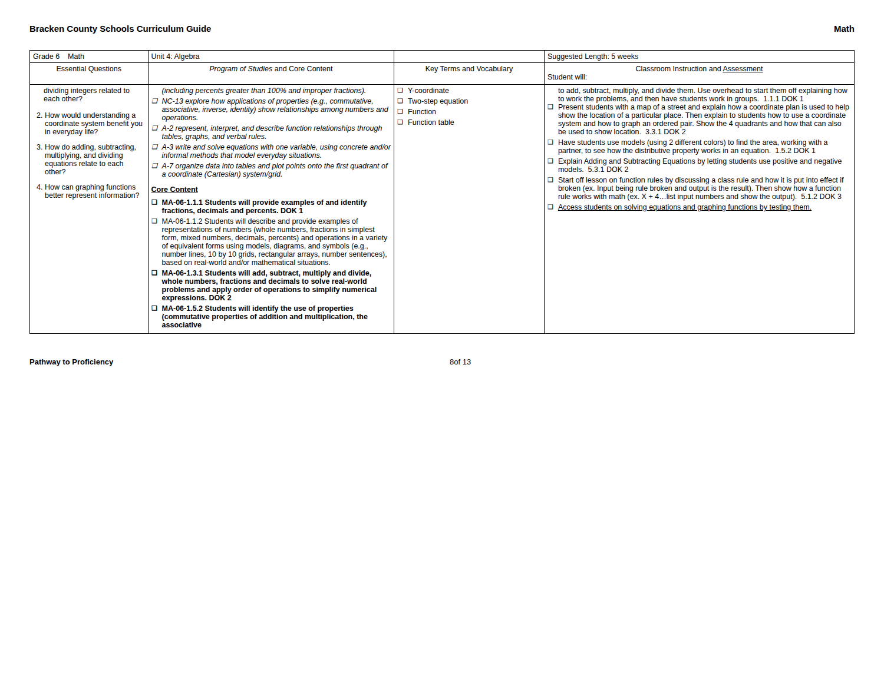Bracken County Schools Curriculum Guide Math
| Grade 6 Math | Unit 4: Algebra | | Suggested Length: 5 weeks |
| Essential Questions | Program of Studies and Core Content | Key Terms and Vocabulary | Classroom Instruction and Assessment Student will: |
| dividing integers related to each other? How would understanding a coordinate system benefit you in everyday life? How do adding, subtracting, multiplying, and dividing equations relate to each other? How can graphing functions better represent information? | (including percents greater than 100% and improper fractions). NC-13 explore how applications of properties (e.g., commutative, associative, inverse, identity) show relationships among numbers and operations. A-2 represent, interpret, and describe function relationships through tables, graphs, and verbal rules. A-3 write and solve equations with one variable, using concrete and/or informal methods that model everyday situations. A-7 organize data into tables and plot points onto the first quadrant of a coordinate (Cartesian) system/grid. Core Content MA-06-1.1.1 Students will provide examples of and identify fractions, decimals and percents. DOK 1 MA-06-1.1.2 Students will describe and provide examples of representations of numbers (whole numbers, fractions in simplest form, mixed numbers, decimals, percents) and operations in a variety of equivalent forms using models, diagrams, and symbols (e.g., number lines, 10 by 10 grids, rectangular arrays, number sentences), based on real-world and/or mathematical situations. MA-06-1.3.1 Students will add, subtract, multiply and divide, whole numbers, fractions and decimals to solve real-world problems and apply order of operations to simplify numerical expressions. DOK 2 MA-06-1.5.2 Students will identify the use of properties (commutative properties of addition and multiplication, the associative | Y-coordinate Two-step equation Function Function table | to add, subtract, multiply, and divide them. Use overhead to start them off explaining how to work the problems, and then have students work in groups. 1.1.1 DOK 1 Present students with a map of a street and explain how a coordinate plan is used to help show the location of a particular place. Then explain to students how to use a coordinate system and how to graph an ordered pair. Show the 4 quadrants and how that can also be used to show location. 3.3.1 DOK 2 Have students use models (using 2 different colors) to find the area, working with a partner, to see how the distributive property works in an equation. 1.5.2 DOK 1 Explain Adding and Subtracting Equations by letting students use positive and negative models. 5.3.1 DOK 2 Start off lesson on function rules by discussing a class rule and how it is put into effect if broken (ex. Input being rule broken and output is the result). Then show how a function rule works with math (ex. X + 4…list input numbers and show the output). 5.1.2 DOK 3 Access students on solving equations and graphing functions by testing them. |
Pathway to Proficiency 8of 13